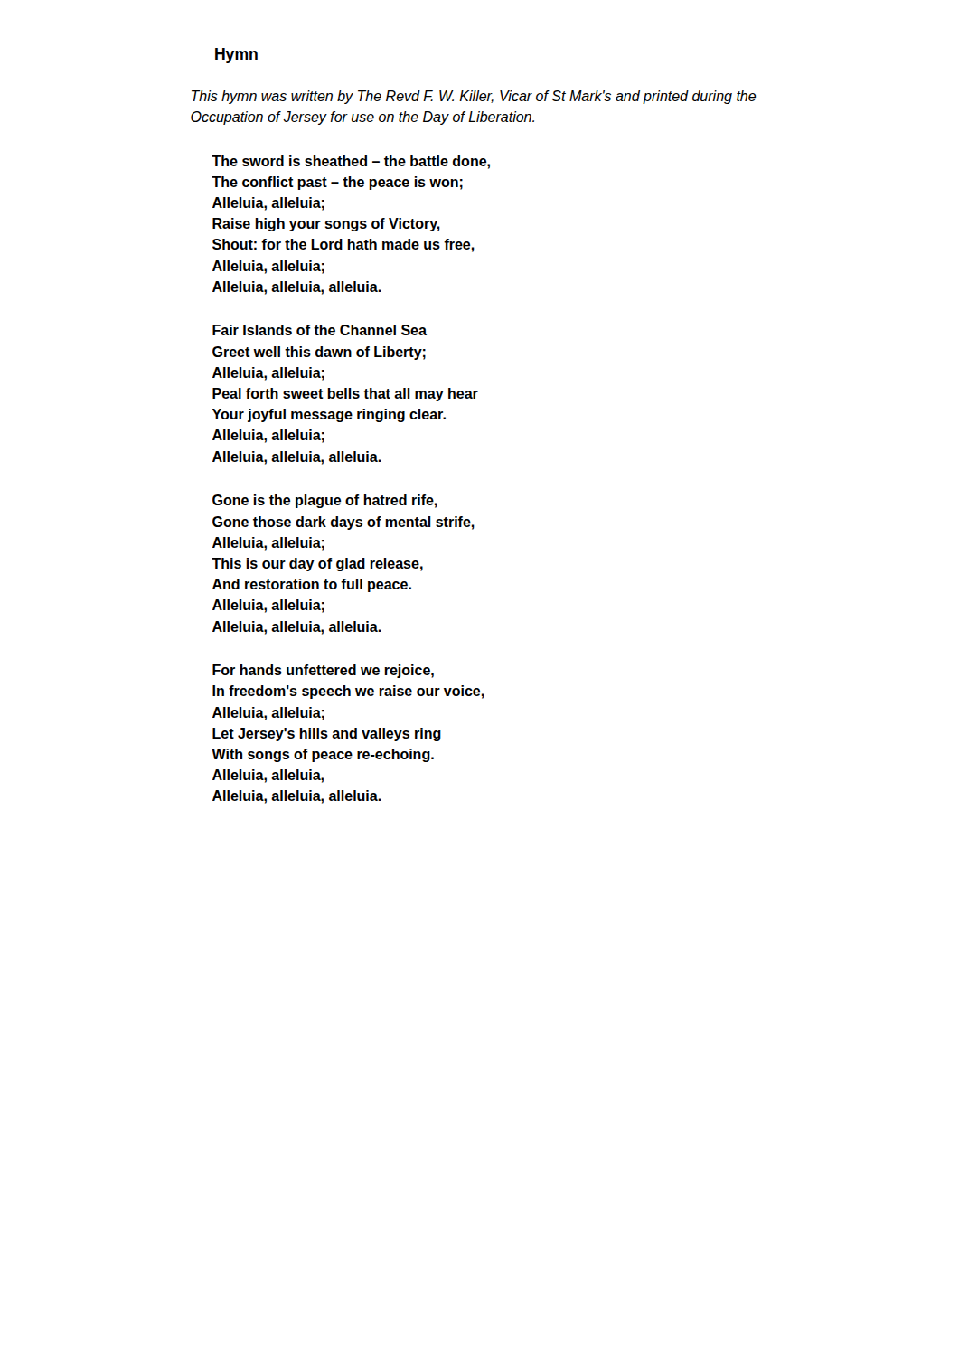Hymn
This hymn was written by The Revd F. W. Killer, Vicar of St Mark's and printed during the Occupation of Jersey for use on the Day of Liberation.
The sword is sheathed – the battle done,
The conflict past – the peace is won;
Alleluia, alleluia;
Raise high your songs of Victory,
Shout: for the Lord hath made us free,
Alleluia, alleluia;
Alleluia, alleluia, alleluia.
Fair Islands of the Channel Sea
Greet well this dawn of Liberty;
Alleluia, alleluia;
Peal forth sweet bells that all may hear
Your joyful message ringing clear.
Alleluia, alleluia;
Alleluia, alleluia, alleluia.
Gone is the plague of hatred rife,
Gone those dark days of mental strife,
Alleluia, alleluia;
This is our day of glad release,
And restoration to full peace.
Alleluia, alleluia;
Alleluia, alleluia, alleluia.
For hands unfettered we rejoice,
In freedom's speech we raise our voice,
Alleluia, alleluia;
Let Jersey's hills and valleys ring
With songs of peace re-echoing.
Alleluia, alleluia,
Alleluia, alleluia, alleluia.